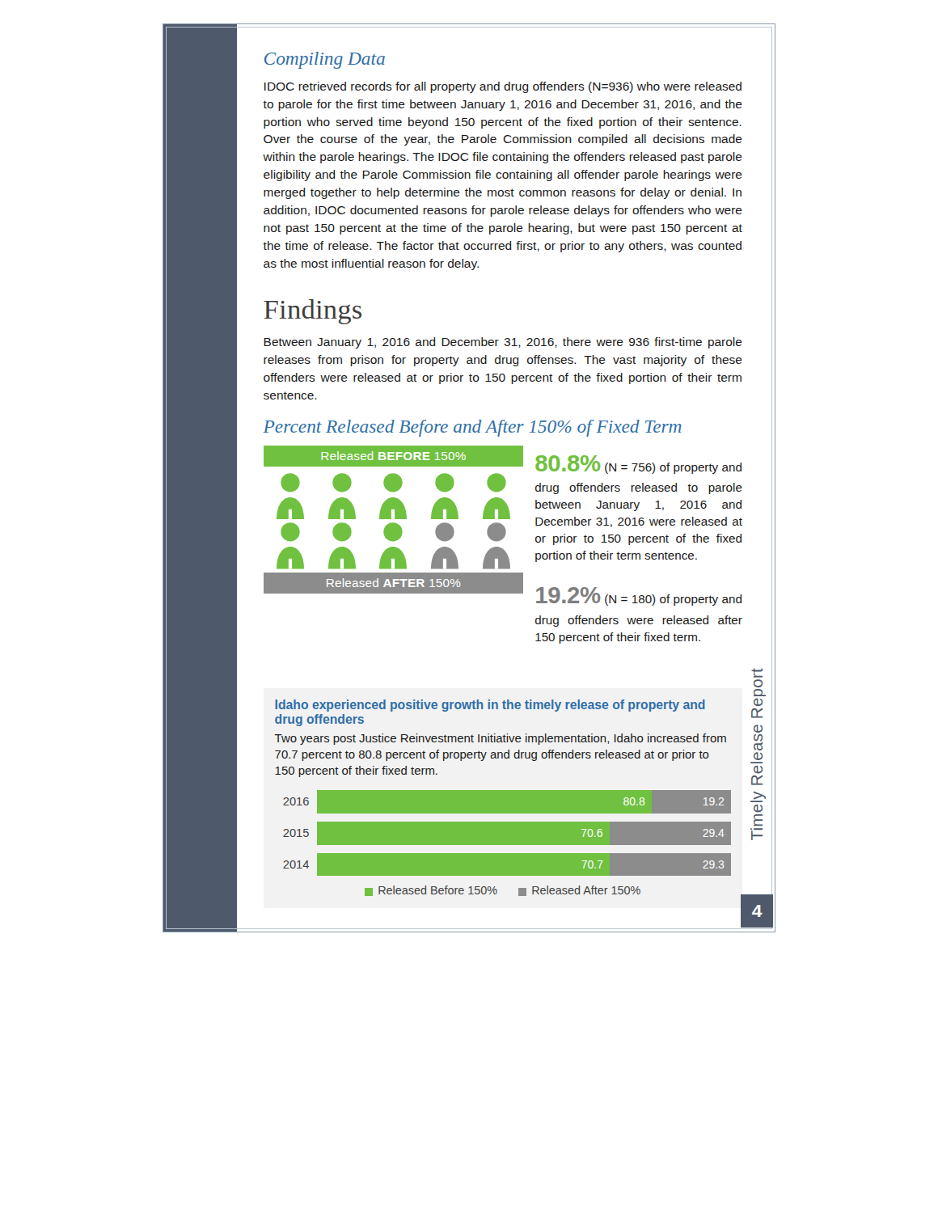Compiling Data
IDOC retrieved records for all property and drug offenders (N=936) who were released to parole for the first time between January 1, 2016 and December 31, 2016, and the portion who served time beyond 150 percent of the fixed portion of their sentence. Over the course of the year, the Parole Commission compiled all decisions made within the parole hearings. The IDOC file containing the offenders released past parole eligibility and the Parole Commission file containing all offender parole hearings were merged together to help determine the most common reasons for delay or denial. In addition, IDOC documented reasons for parole release delays for offenders who were not past 150 percent at the time of the parole hearing, but were past 150 percent at the time of release. The factor that occurred first, or prior to any others, was counted as the most influential reason for delay.
Findings
Between January 1, 2016 and December 31, 2016, there were 936 first-time parole releases from prison for property and drug offenses. The vast majority of these offenders were released at or prior to 150 percent of the fixed portion of their term sentence.
Percent Released Before and After 150% of Fixed Term
Released BEFORE 150%
Released AFTER 150%
80.8% (N = 756) of property and drug offenders released to parole between January 1, 2016 and December 31, 2016 were released at or prior to 150 percent of the fixed portion of their term sentence.
19.2% (N = 180) of property and drug offenders were released after 150 percent of their fixed term.
Idaho experienced positive growth in the timely release of property and drug offenders
Two years post Justice Reinvestment Initiative implementation, Idaho increased from 70.7 percent to 80.8 percent of property and drug offenders released at or prior to 150 percent of their fixed term.
2016
80.8
19.2
2015
70.6
29.4
2014
70.7
29.3
Released Before 150%
Released After 150%
Timely Release Report
4